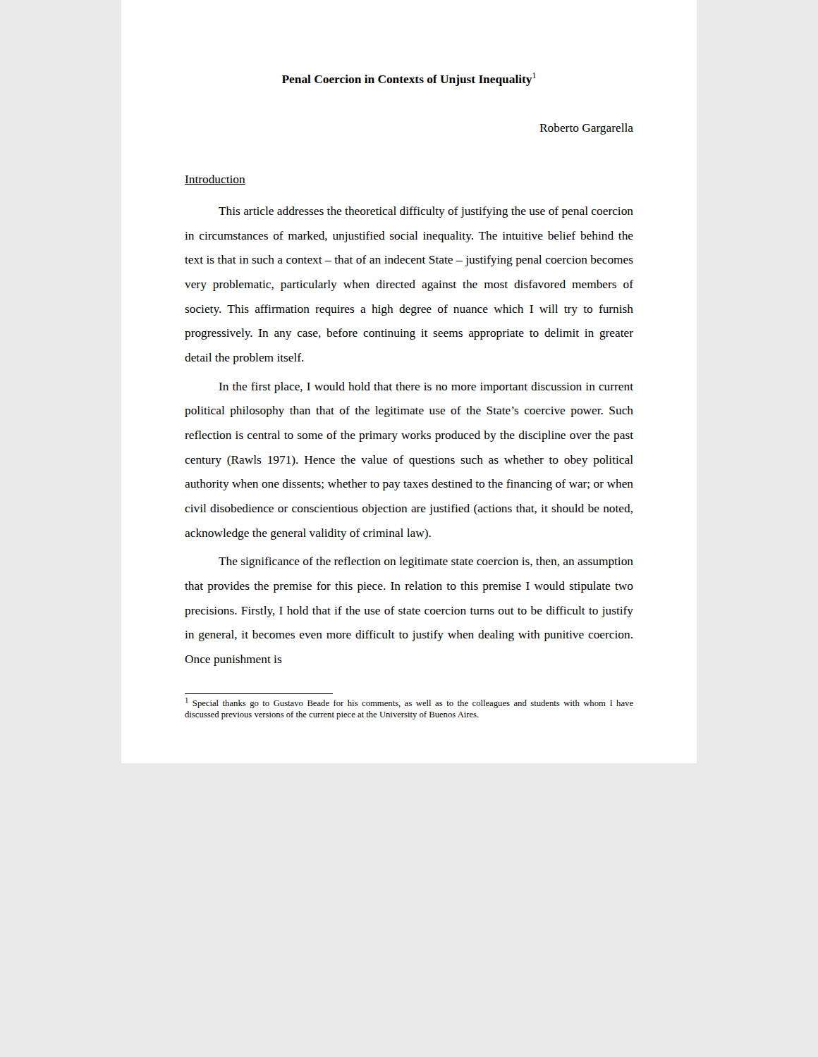Penal Coercion in Contexts of Unjust Inequality1
Roberto Gargarella
Introduction
This article addresses the theoretical difficulty of justifying the use of penal coercion in circumstances of marked, unjustified social inequality. The intuitive belief behind the text is that in such a context – that of an indecent State – justifying penal coercion becomes very problematic, particularly when directed against the most disfavored members of society. This affirmation requires a high degree of nuance which I will try to furnish progressively. In any case, before continuing it seems appropriate to delimit in greater detail the problem itself.
In the first place, I would hold that there is no more important discussion in current political philosophy than that of the legitimate use of the State’s coercive power. Such reflection is central to some of the primary works produced by the discipline over the past century (Rawls 1971). Hence the value of questions such as whether to obey political authority when one dissents; whether to pay taxes destined to the financing of war; or when civil disobedience or conscientious objection are justified (actions that, it should be noted, acknowledge the general validity of criminal law).
The significance of the reflection on legitimate state coercion is, then, an assumption that provides the premise for this piece. In relation to this premise I would stipulate two precisions. Firstly, I hold that if the use of state coercion turns out to be difficult to justify in general, it becomes even more difficult to justify when dealing with punitive coercion. Once punishment is
1 Special thanks go to Gustavo Beade for his comments, as well as to the colleagues and students with whom I have discussed previous versions of the current piece at the University of Buenos Aires.